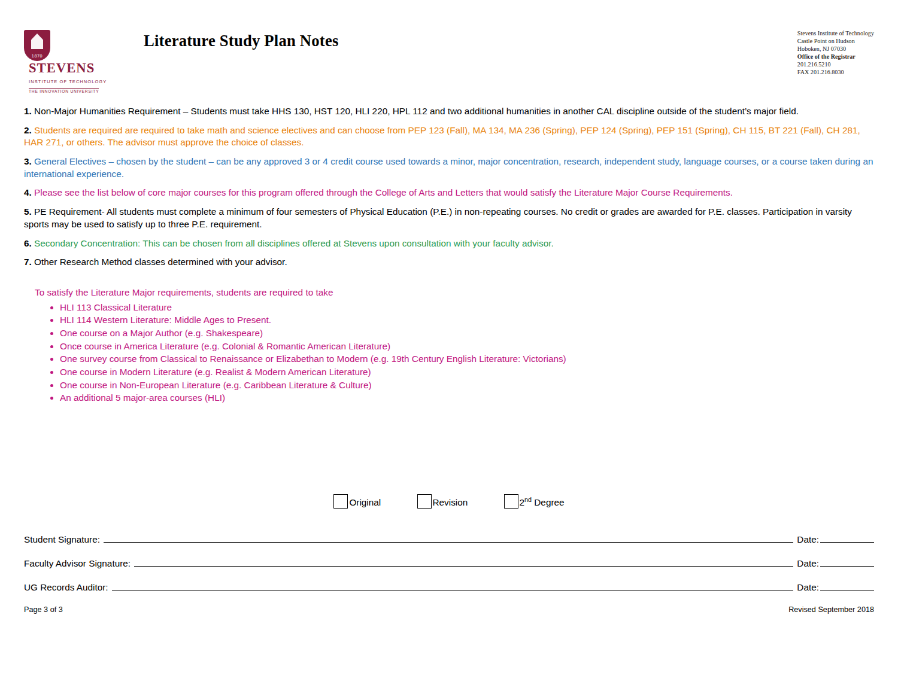STEVENS
Institute of Technology
The Innovation University
Literature Study Plan Notes
Stevens Institute of Technology
Castle Point on Hudson
Hoboken, NJ 07030
Office of the Registrar
201.216.5210
FAX 201.216.8030
1. Non-Major Humanities Requirement – Students must take HHS 130, HST 120, HLI 220, HPL 112 and two additional humanities in another CAL discipline outside of the student’s major field.
2. Students are required are required to take math and science electives and can choose from PEP 123 (Fall), MA 134, MA 236 (Spring), PEP 124 (Spring), PEP 151 (Spring), CH 115, BT 221 (Fall), CH 281, HAR 271, or others. The advisor must approve the choice of classes.
3. General Electives – chosen by the student – can be any approved 3 or 4 credit course used towards a minor, major concentration, research, independent study, language courses, or a course taken during an international experience.
4. Please see the list below of core major courses for this program offered through the College of Arts and Letters that would satisfy the Literature Major Course Requirements.
5. PE Requirement- All students must complete a minimum of four semesters of Physical Education (P.E.) in non-repeating courses. No credit or grades are awarded for P.E. classes. Participation in varsity sports may be used to satisfy up to three P.E. requirement.
6. Secondary Concentration: This can be chosen from all disciplines offered at Stevens upon consultation with your faculty advisor.
7. Other Research Method classes determined with your advisor.
To satisfy the Literature Major requirements, students are required to take
HLI 113 Classical Literature
HLI 114 Western Literature: Middle Ages to Present.
One course on a Major Author (e.g. Shakespeare)
Once course in America Literature (e.g. Colonial & Romantic American Literature)
One survey course from Classical to Renaissance or Elizabethan to Modern (e.g. 19th Century English Literature: Victorians)
One course in Modern Literature (e.g. Realist & Modern American Literature)
One course in Non-European Literature (e.g. Caribbean Literature & Culture)
An additional 5 major-area courses (HLI)
Original Revision 2nd Degree
Student Signature: Date:
Faculty Advisor Signature: Date:
UG Records Auditor: Date:
Page 3 of 3 Revised September 2018